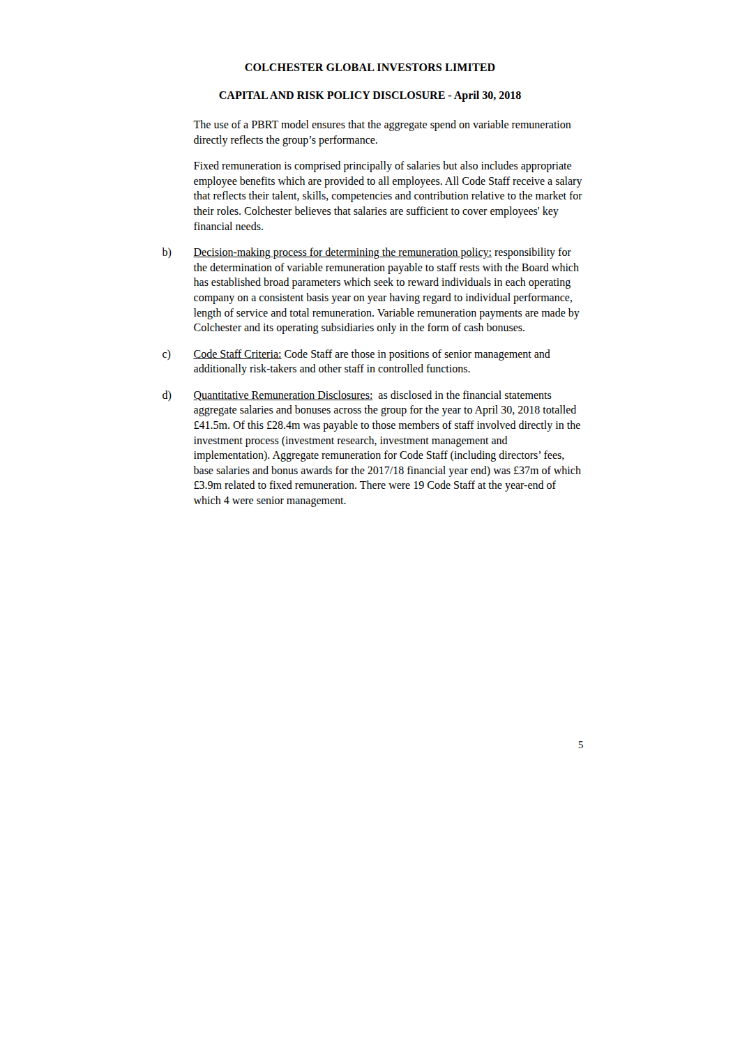COLCHESTER GLOBAL INVESTORS LIMITED
CAPITAL AND RISK POLICY DISCLOSURE - April 30, 2018
The use of a PBRT model ensures that the aggregate spend on variable remuneration directly reflects the group’s performance.
Fixed remuneration is comprised principally of salaries but also includes appropriate employee benefits which are provided to all employees. All Code Staff receive a salary that reflects their talent, skills, competencies and contribution relative to the market for their roles. Colchester believes that salaries are sufficient to cover employees' key financial needs.
b) Decision-making process for determining the remuneration policy: responsibility for the determination of variable remuneration payable to staff rests with the Board which has established broad parameters which seek to reward individuals in each operating company on a consistent basis year on year having regard to individual performance, length of service and total remuneration. Variable remuneration payments are made by Colchester and its operating subsidiaries only in the form of cash bonuses.
c) Code Staff Criteria: Code Staff are those in positions of senior management and additionally risk-takers and other staff in controlled functions.
d) Quantitative Remuneration Disclosures: as disclosed in the financial statements aggregate salaries and bonuses across the group for the year to April 30, 2018 totalled £41.5m. Of this £28.4m was payable to those members of staff involved directly in the investment process (investment research, investment management and implementation). Aggregate remuneration for Code Staff (including directors’ fees, base salaries and bonus awards for the 2017/18 financial year end) was £37m of which £3.9m related to fixed remuneration. There were 19 Code Staff at the year-end of which 4 were senior management.
5